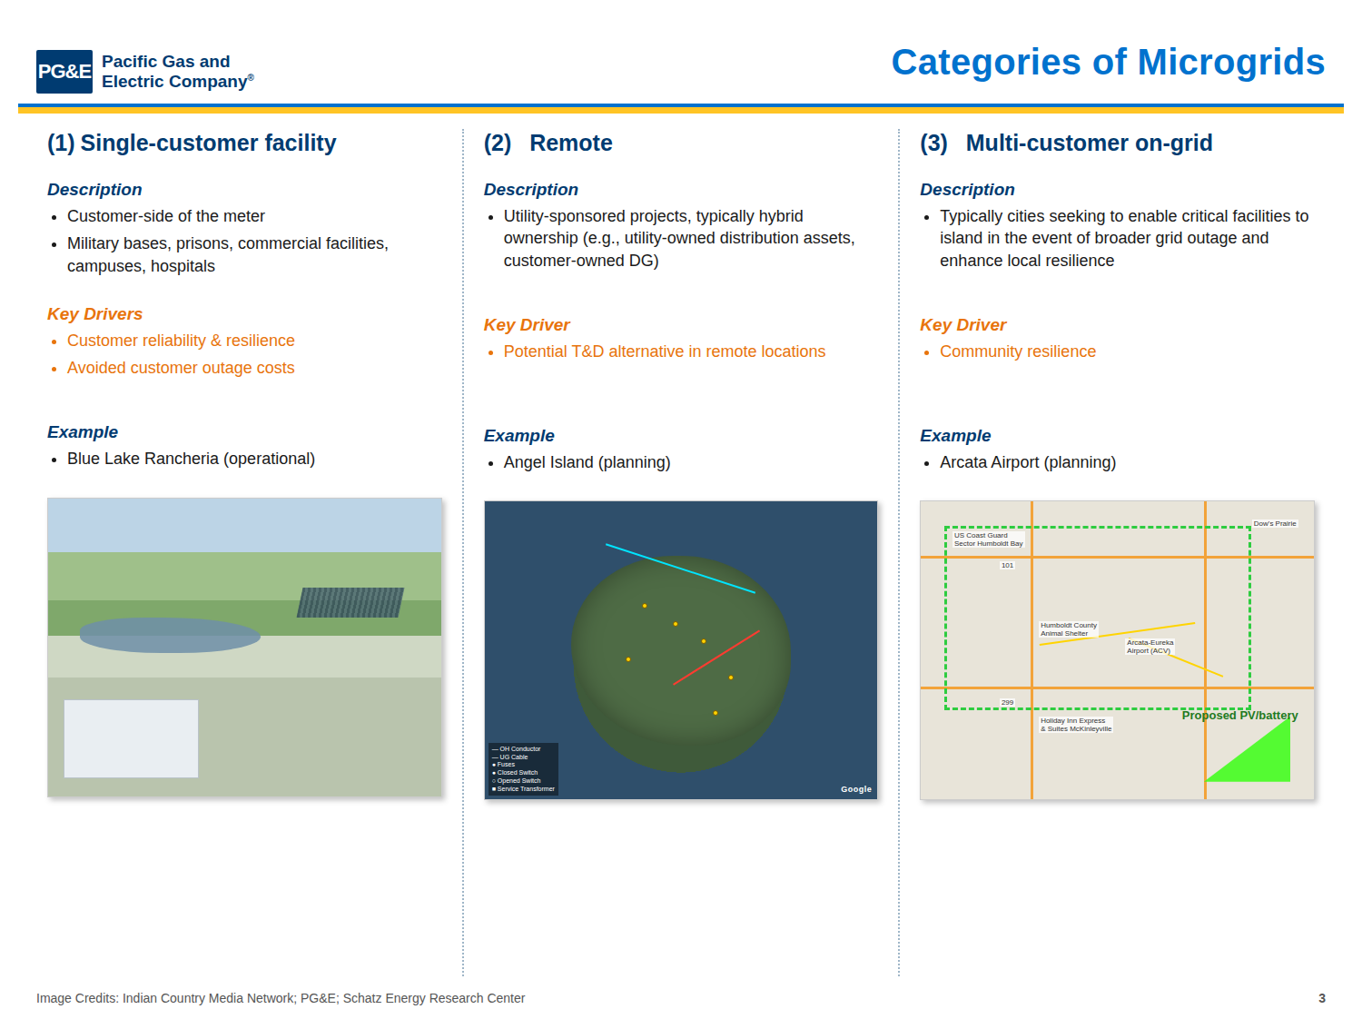PG&E
Pacific Gas and
Electric Company®
Categories of Microgrids
(1) Single-customer facility
Description
Customer-side of the meter
Military bases, prisons, commercial facilities, campuses, hospitals
Key Drivers
Customer reliability & resilience
Avoided customer outage costs
Example
Blue Lake Rancheria (operational)
CASINO HOTEL
(2) Remote
Description
Utility-sponsored projects, typically hybrid ownership (e.g., utility-owned distribution assets, customer-owned DG)
Key Driver
Potential T&D alternative in remote locations
Example
Angel Island (planning)
— OH Conductor — UG Cable ● Fuses ● Closed Switch ○ Opened Switch ■ Service Transformer
Google
(3) Multi-customer on-grid
Description
Typically cities seeking to enable critical facilities to island in the event of broader grid outage and enhance local resilience
Key Driver
Community resilience
Example
Arcata Airport (planning)
US Coast Guard
Sector Humboldt Bay
Humboldt County
Animal Shelter
Arcata-Eureka
Airport (ACV)
Holiday Inn Express
& Suites McKinleyville
Dow's Prairie
101
299
Proposed PV/battery
Image Credits: Indian Country Media Network; PG&E; Schatz Energy Research Center
3